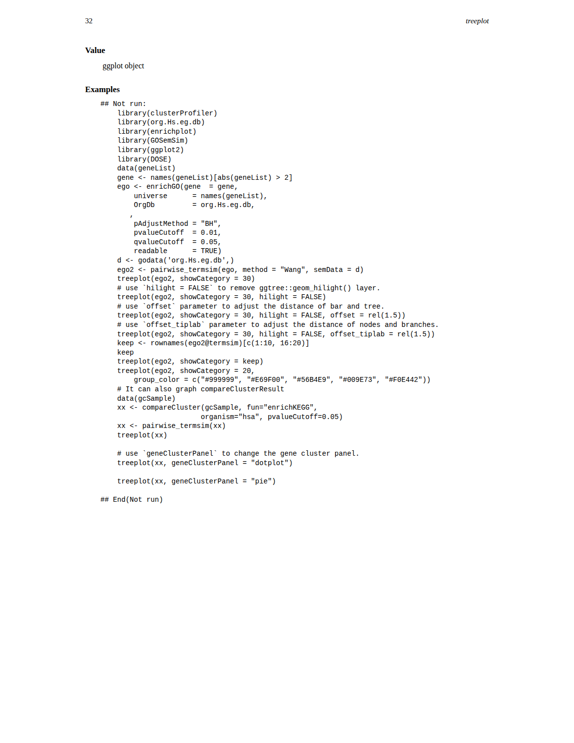32 treeplot
Value
ggplot object
Examples
## Not run: 
    library(clusterProfiler)
    library(org.Hs.eg.db)
    library(enrichplot)
    library(GOSemSim)
    library(ggplot2)
    library(DOSE)
    data(geneList)
    gene <- names(geneList)[abs(geneList) > 2]
    ego <- enrichGO(gene  = gene,
        universe      = names(geneList),
        OrgDb         = org.Hs.eg.db,
        ont           = "BP",
        pAdjustMethod = "BH",
        pvalueCutoff  = 0.01,
        qvalueCutoff  = 0.05,
        readable      = TRUE)
    d <- godata('org.Hs.eg.db', ont="BP")
    ego2 <- pairwise_termsim(ego, method = "Wang", semData = d)
    treeplot(ego2, showCategory = 30)
    # use `hilight = FALSE` to remove ggtree::geom_hilight() layer.
    treeplot(ego2, showCategory = 30, hilight = FALSE)
    # use `offset` parameter to adjust the distance of bar and tree.
    treeplot(ego2, showCategory = 30, hilight = FALSE, offset = rel(1.5))
    # use `offset_tiplab` parameter to adjust the distance of nodes and branches.
    treeplot(ego2, showCategory = 30, hilight = FALSE, offset_tiplab = rel(1.5))
    keep <- rownames(ego2@termsim)[c(1:10, 16:20)]
    keep
    treeplot(ego2, showCategory = keep)
    treeplot(ego2, showCategory = 20,
        group_color = c("#999999", "#E69F00", "#56B4E9", "#009E73", "#F0E442"))
    # It can also graph compareClusterResult
    data(gcSample)
    xx <- compareCluster(gcSample, fun="enrichKEGG",
                        organism="hsa", pvalueCutoff=0.05)
    xx <- pairwise_termsim(xx)
    treeplot(xx)

    # use `geneClusterPanel` to change the gene cluster panel.
    treeplot(xx, geneClusterPanel = "dotplot")

    treeplot(xx, geneClusterPanel = "pie")

## End(Not run)